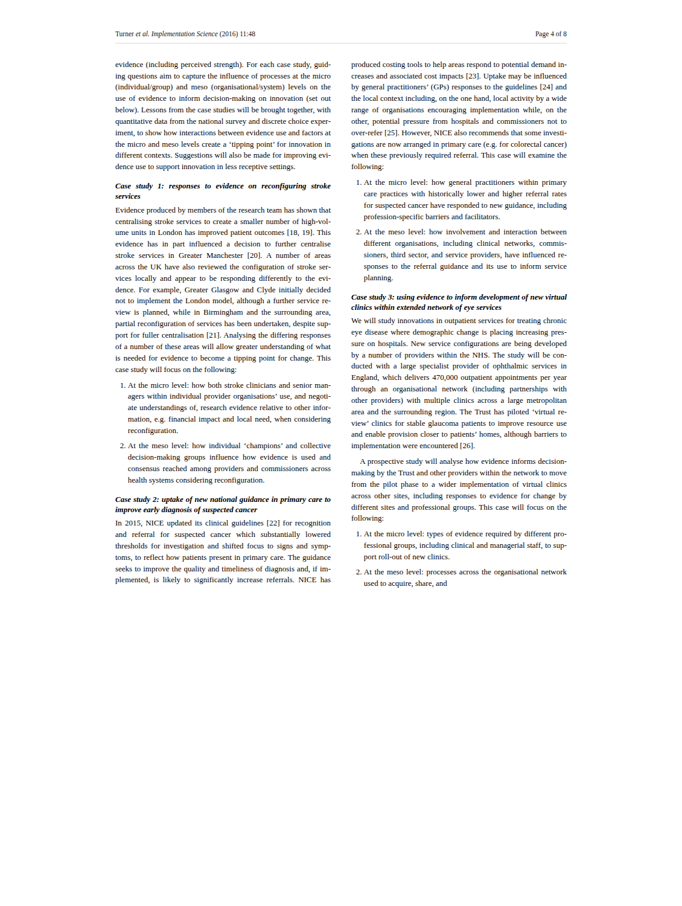Turner et al. Implementation Science (2016) 11:48 Page 4 of 8
evidence (including perceived strength). For each case study, guiding questions aim to capture the influence of processes at the micro (individual/group) and meso (organisational/system) levels on the use of evidence to inform decision-making on innovation (set out below). Lessons from the case studies will be brought together, with quantitative data from the national survey and discrete choice experiment, to show how interactions between evidence use and factors at the micro and meso levels create a ‘tipping point’ for innovation in different contexts. Suggestions will also be made for improving evidence use to support innovation in less receptive settings.
Case study 1: responses to evidence on reconfiguring stroke services
Evidence produced by members of the research team has shown that centralising stroke services to create a smaller number of high-volume units in London has improved patient outcomes [18, 19]. This evidence has in part influenced a decision to further centralise stroke services in Greater Manchester [20]. A number of areas across the UK have also reviewed the configuration of stroke services locally and appear to be responding differently to the evidence. For example, Greater Glasgow and Clyde initially decided not to implement the London model, although a further service review is planned, while in Birmingham and the surrounding area, partial reconfiguration of services has been undertaken, despite support for fuller centralisation [21]. Analysing the differing responses of a number of these areas will allow greater understanding of what is needed for evidence to become a tipping point for change. This case study will focus on the following:
At the micro level: how both stroke clinicians and senior managers within individual provider organisations’ use, and negotiate understandings of, research evidence relative to other information, e.g. financial impact and local need, when considering reconfiguration.
At the meso level: how individual ‘champions’ and collective decision-making groups influence how evidence is used and consensus reached among providers and commissioners across health systems considering reconfiguration.
Case study 2: uptake of new national guidance in primary care to improve early diagnosis of suspected cancer
In 2015, NICE updated its clinical guidelines [22] for recognition and referral for suspected cancer which substantially lowered thresholds for investigation and shifted focus to signs and symptoms, to reflect how patients present in primary care. The guidance seeks to improve the quality and timeliness of diagnosis and, if implemented, is likely to significantly increase referrals. NICE has produced costing tools to help areas respond to potential demand increases and associated cost impacts [23]. Uptake may be influenced by general practitioners’ (GPs) responses to the guidelines [24] and the local context including, on the one hand, local activity by a wide range of organisations encouraging implementation while, on the other, potential pressure from hospitals and commissioners not to over-refer [25]. However, NICE also recommends that some investigations are now arranged in primary care (e.g. for colorectal cancer) when these previously required referral. This case will examine the following:
At the micro level: how general practitioners within primary care practices with historically lower and higher referral rates for suspected cancer have responded to new guidance, including profession-specific barriers and facilitators.
At the meso level: how involvement and interaction between different organisations, including clinical networks, commissioners, third sector, and service providers, have influenced responses to the referral guidance and its use to inform service planning.
Case study 3: using evidence to inform development of new virtual clinics within extended network of eye services
We will study innovations in outpatient services for treating chronic eye disease where demographic change is placing increasing pressure on hospitals. New service configurations are being developed by a number of providers within the NHS. The study will be conducted with a large specialist provider of ophthalmic services in England, which delivers 470,000 outpatient appointments per year through an organisational network (including partnerships with other providers) with multiple clinics across a large metropolitan area and the surrounding region. The Trust has piloted ‘virtual review’ clinics for stable glaucoma patients to improve resource use and enable provision closer to patients’ homes, although barriers to implementation were encountered [26].
A prospective study will analyse how evidence informs decision-making by the Trust and other providers within the network to move from the pilot phase to a wider implementation of virtual clinics across other sites, including responses to evidence for change by different sites and professional groups. This case will focus on the following:
At the micro level: types of evidence required by different professional groups, including clinical and managerial staff, to support roll-out of new clinics.
At the meso level: processes across the organisational network used to acquire, share, and